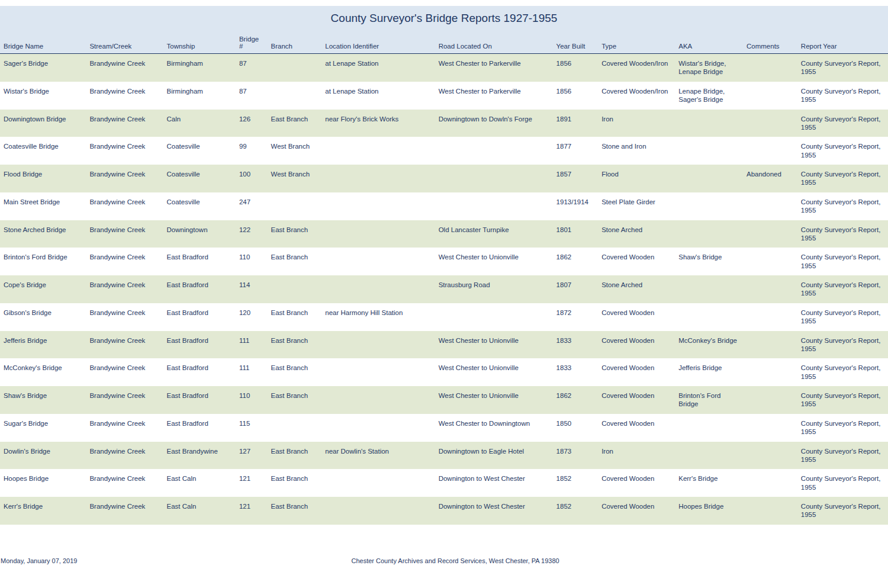| County Surveyor's Bridge Reports 1927-1955 |
| --- |
| Bridge Name | Stream/Creek | Township | Bridge # | Branch | Location Identifier | Road Located On | Year Built | Type | AKA | Comments | Report Year |
| Sager's Bridge | Brandywine Creek | Birmingham | 87 | | at Lenape Station | West Chester to Parkerville | 1856 | Covered Wooden/Iron | Wistar's Bridge, Lenape Bridge | | County Surveyor's Report, 1955 |
| Wistar's Bridge | Brandywine Creek | Birmingham | 87 | | at Lenape Station | West Chester to Parkerville | 1856 | Covered Wooden/Iron | Lenape Bridge, Sager's Bridge | | County Surveyor's Report, 1955 |
| Downingtown Bridge | Brandywine Creek | Caln | 126 | East Branch | near Flory's Brick Works | Downingtown to Dowln's Forge | 1891 | Iron | | | County Surveyor's Report, 1955 |
| Coatesville Bridge | Brandywine Creek | Coatesville | 99 | West Branch | | | 1877 | Stone and Iron | | | County Surveyor's Report, 1955 |
| Flood Bridge | Brandywine Creek | Coatesville | 100 | West Branch | | | 1857 | Flood | | Abandoned | County Surveyor's Report, 1955 |
| Main Street Bridge | Brandywine Creek | Coatesville | 247 | | | | 1913/1914 | Steel Plate Girder | | | County Surveyor's Report, 1955 |
| Stone Arched Bridge | Brandywine Creek | Downingtown | 122 | East Branch | | Old Lancaster Turnpike | 1801 | Stone Arched | | | County Surveyor's Report, 1955 |
| Brinton's Ford Bridge | Brandywine Creek | East Bradford | 110 | East Branch | | West Chester to Unionville | 1862 | Covered Wooden | Shaw's Bridge | | County Surveyor's Report, 1955 |
| Cope's Bridge | Brandywine Creek | East Bradford | 114 | | | Strausburg Road | 1807 | Stone Arched | | | County Surveyor's Report, 1955 |
| Gibson's Bridge | Brandywine Creek | East Bradford | 120 | East Branch | near Harmony Hill Station | | 1872 | Covered Wooden | | | County Surveyor's Report, 1955 |
| Jefferis Bridge | Brandywine Creek | East Bradford | 111 | East Branch | | West Chester to Unionville | 1833 | Covered Wooden | McConkey's Bridge | | County Surveyor's Report, 1955 |
| McConkey's Bridge | Brandywine Creek | East Bradford | 111 | East Branch | | West Chester to Unionville | 1833 | Covered Wooden | Jefferis Bridge | | County Surveyor's Report, 1955 |
| Shaw's Bridge | Brandywine Creek | East Bradford | 110 | East Branch | | West Chester to Unionville | 1862 | Covered Wooden | Brinton's Ford Bridge | | County Surveyor's Report, 1955 |
| Sugar's Bridge | Brandywine Creek | East Bradford | 115 | | | West Chester to Downingtown | 1850 | Covered Wooden | | | County Surveyor's Report, 1955 |
| Dowlin's Bridge | Brandywine Creek | East Brandywine | 127 | East Branch | near Dowlin's Station | Downingtown to Eagle Hotel | 1873 | Iron | | | County Surveyor's Report, 1955 |
| Hoopes Bridge | Brandywine Creek | East Caln | 121 | East Branch | | Downington to West Chester | 1852 | Covered Wooden | Kerr's Bridge | | County Surveyor's Report, 1955 |
| Kerr's Bridge | Brandywine Creek | East Caln | 121 | East Branch | | Downington to West Chester | 1852 | Covered Wooden | Hoopes Bridge | | County Surveyor's Report, 1955 |
| Monday, January 07, 2019 | Chester County Archives and Record Services, West Chester, PA 19380 | |